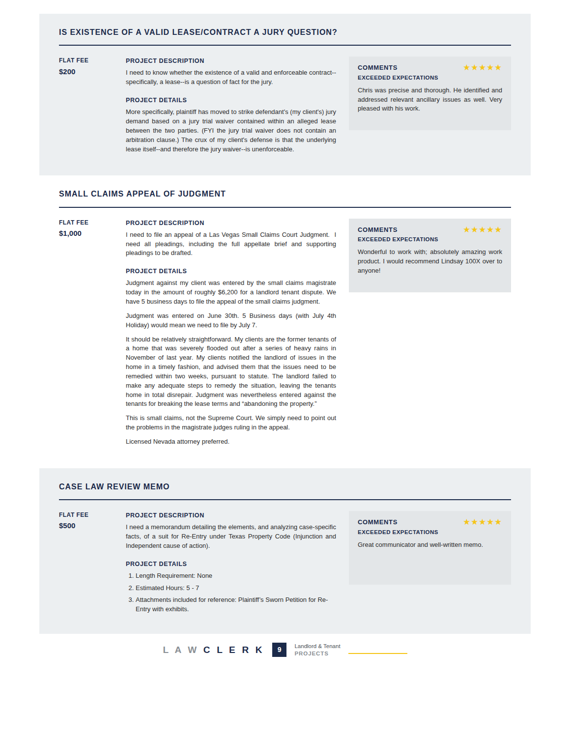Is Existence of a Valid Lease/Contract a Jury Question?
Flat Fee
$200
Project Description
I need to know whether the existence of a valid and enforceable contract--specifically, a lease--is a question of fact for the jury.
Project Details
More specifically, plaintiff has moved to strike defendant's (my client's) jury demand based on a jury trial waiver contained within an alleged lease between the two parties. (FYI the jury trial waiver does not contain an arbitration clause.) The crux of my client's defense is that the underlying lease itself--and therefore the jury waiver--is unenforceable.
Comments ★★★★★
Exceeded Expectations
Chris was precise and thorough. He identified and addressed relevant ancillary issues as well. Very pleased with his work.
Small Claims Appeal of Judgment
Flat Fee
$1,000
Project Description
I need to file an appeal of a Las Vegas Small Claims Court Judgment. I need all pleadings, including the full appellate brief and supporting pleadings to be drafted.
Project Details
Judgment against my client was entered by the small claims magistrate today in the amount of roughly $6,200 for a landlord tenant dispute. We have 5 business days to file the appeal of the small claims judgment.
Judgment was entered on June 30th. 5 Business days (with July 4th Holiday) would mean we need to file by July 7.
It should be relatively straightforward. My clients are the former tenants of a home that was severely flooded out after a series of heavy rains in November of last year. My clients notified the landlord of issues in the home in a timely fashion, and advised them that the issues need to be remedied within two weeks, pursuant to statute. The landlord failed to make any adequate steps to remedy the situation, leaving the tenants home in total disrepair. Judgment was nevertheless entered against the tenants for breaking the lease terms and “abandoning the property.”
This is small claims, not the Supreme Court. We simply need to point out the problems in the magistrate judges ruling in the appeal.
Licensed Nevada attorney preferred.
Comments ★★★★★
Exceeded Expectations
Wonderful to work with; absolutely amazing work product. I would recommend Lindsay 100X over to anyone!
Case Law Review Memo
Flat Fee
$500
Project Description
I need a memorandum detailing the elements, and analyzing case-specific facts, of a suit for Re-Entry under Texas Property Code (Injunction and Independent cause of action).
Project Details
Length Requirement: None
Estimated Hours: 5 - 7
Attachments included for reference: Plaintiff’s Sworn Petition for Re-Entry with exhibits.
Comments ★★★★★
Exceeded Expectations
Great communicator and well-written memo.
L A W C L E R K 9 Landlord & Tenant PROJECTS